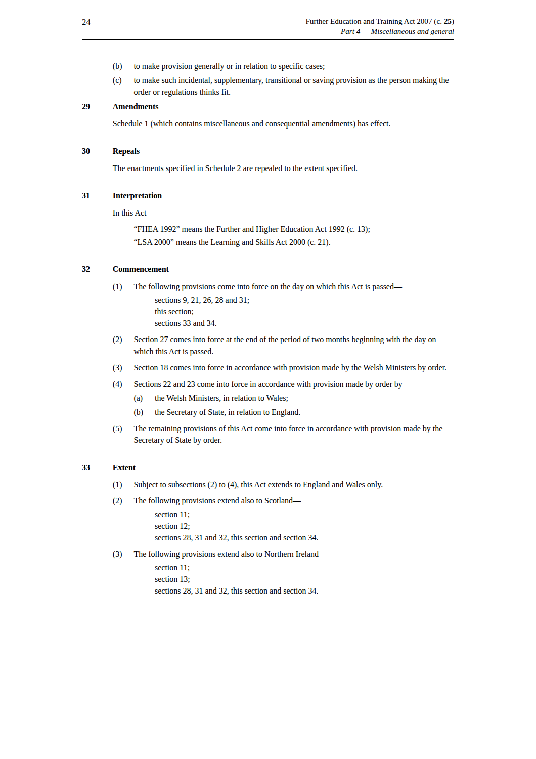24
Further Education and Training Act 2007 (c. 25)
Part 4 — Miscellaneous and general
(b) to make provision generally or in relation to specific cases;
(c) to make such incidental, supplementary, transitional or saving provision as the person making the order or regulations thinks fit.
29 Amendments
Schedule 1 (which contains miscellaneous and consequential amendments) has effect.
30 Repeals
The enactments specified in Schedule 2 are repealed to the extent specified.
31 Interpretation
In this Act—
“FHEA 1992” means the Further and Higher Education Act 1992 (c. 13);
“LSA 2000” means the Learning and Skills Act 2000 (c. 21).
32 Commencement
(1) The following provisions come into force on the day on which this Act is passed—
sections 9, 21, 26, 28 and 31;
this section;
sections 33 and 34.
(2) Section 27 comes into force at the end of the period of two months beginning with the day on which this Act is passed.
(3) Section 18 comes into force in accordance with provision made by the Welsh Ministers by order.
(4) Sections 22 and 23 come into force in accordance with provision made by order by—
(a) the Welsh Ministers, in relation to Wales;
(b) the Secretary of State, in relation to England.
(5) The remaining provisions of this Act come into force in accordance with provision made by the Secretary of State by order.
33 Extent
(1) Subject to subsections (2) to (4), this Act extends to England and Wales only.
(2) The following provisions extend also to Scotland—
section 11;
section 12;
sections 28, 31 and 32, this section and section 34.
(3) The following provisions extend also to Northern Ireland—
section 11;
section 13;
sections 28, 31 and 32, this section and section 34.